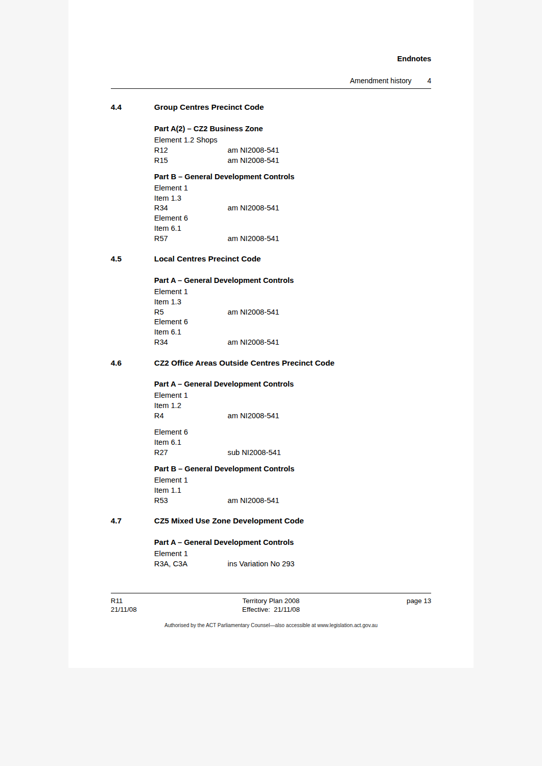Endnotes
Amendment history 4
4.4
Group Centres Precinct Code
Part A(2) – CZ2 Business Zone
Element 1.2 Shops
R12
am NI2008-541
R15
am NI2008-541
Part B – General Development Controls
Element 1
Item 1.3
R34
am NI2008-541
Element 6
Item 6.1
R57
am NI2008-541
4.5
Local Centres Precinct Code
Part A – General Development Controls
Element 1
Item 1.3
R5
am NI2008-541
Element 6
Item 6.1
R34
am NI2008-541
4.6
CZ2 Office Areas Outside Centres Precinct Code
Part A – General Development Controls
Element 1
Item 1.2
R4
am NI2008-541
Element 6
Item 6.1
R27
sub NI2008-541
Part B – General Development Controls
Element 1
Item 1.1
R53
am NI2008-541
4.7
CZ5 Mixed Use Zone Development Code
Part A – General Development Controls
Element 1
R3A, C3A
ins Variation No 293
R11
21/11/08
Territory Plan 2008
Effective: 21/11/08
page 13
Authorised by the ACT Parliamentary Counsel—also accessible at www.legislation.act.gov.au